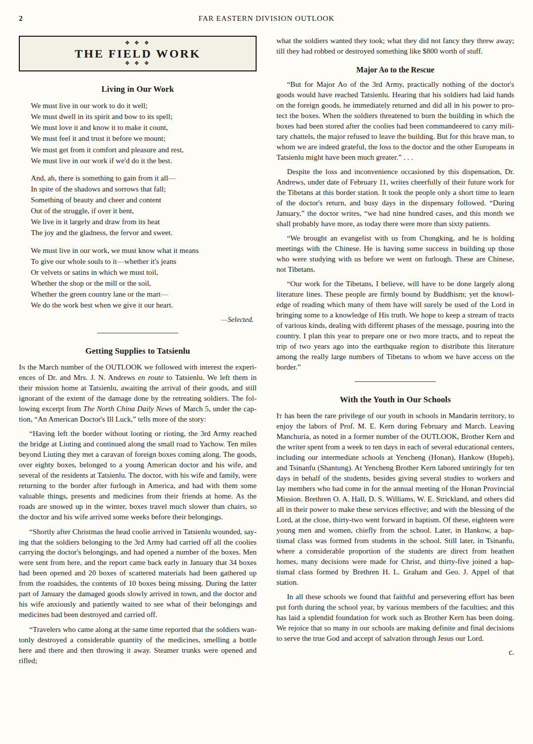2 FAR EASTERN DIVISION OUTLOOK
❖ ❖ ❖ The Field Work ❖ ❖ ❖
Living in Our Work
We must live in our work to do it well; We must dwell in its spirit and bow to its spell; We must love it and know it to make it count, We must feel it and trust it before we mount; We must get from it comfort and pleasure and rest, We must live in our work if we'd do it the best.
And, ah, there is something to gain from it all— In spite of the shadows and sorrows that fall; Something of beauty and cheer and content Out of the struggle, if over it bent, We live in it largely and draw from its heat The joy and the gladness, the fervor and sweet.
We must live in our work, we must know what it means To give our whole souls to it—whether it's jeans Or velvets or satins in which we must toil, Whether the shop or the mill or the soil, Whether the green country lane or the mart— We do the work best when we give it our heart.
—Selected.
Getting Supplies to Tatsienlu
In the March number of the OUTLOOK we followed with interest the experiences of Dr. and Mrs. J. N. Andrews en route to Tatsienlu. We left them in their mission home at Tatsienlu, awaiting the arrival of their goods, and still ignorant of the extent of the damage done by the retreating soldiers. The following excerpt from The North China Daily News of March 5, under the caption, “An American Doctor's Ill Luck,” tells more of the story:
“Having left the border without looting or rioting, the 3rd Army reached the bridge at Liuting and continued along the small road to Yachow. Ten miles beyond Liuting they met a caravan of foreign boxes coming along. The goods, over eighty boxes, belonged to a young American doctor and his wife, and several of the residents at Tatsienlu. The doctor, with his wife and family, were returning to the border after furlough in America, and had with them some valuable things, presents and medicines from their friends at home. As the roads are snowed up in the winter, boxes travel much slower than chairs, so the doctor and his wife arrived some weeks before their belongings.
“Shortly after Christmas the head coolie arrived in Tatsienlu wounded, saying that the soldiers belonging to the 3rd Army had carried off all the coolies carrying the doctor's belongings, and had opened a number of the boxes. Men were sent from here, and the report came back early in January that 34 boxes had been opened and 20 boxes of scattered materials had been gathered up from the roadsides, the contents of 10 boxes being missing. During the latter part of January the damaged goods slowly arrived in town, and the doctor and his wife anxiously and patiently waited to see what of their belongings and medicines had been destroyed and carried off.
“Travelers who came along at the same time reported that the soldiers wantonly destroyed a considerable quantity of the medicines, smelling a bottle here and there and then throwing it away. Steamer trunks were opened and rifled;
what the soldiers wanted they took; what they did not fancy they threw away; till they had robbed or destroyed something like $800 worth of stuff.
Major Ao to the Rescue
“But for Major Ao of the 3rd Army, practically nothing of the doctor's goods would have reached Tatsienlu. Hearing that his soldiers had laid hands on the foreign goods, he immediately returned and did all in his power to protect the boxes. When the soldiers threatened to burn the building in which the boxes had been stored after the coolies had been commandeered to carry military chattels, the major refused to leave the building. But for this brave man, to whom we are indeed grateful, the loss to the doctor and the other Europeans in Tatsienlu might have been much greater.” . . .
Despite the loss and inconvenience occasioned by this dispensation, Dr. Andrews, under date of February 11, writes cheerfully of their future work for the Tibetans at this border station. It took the people only a short time to learn of the doctor's return, and busy days in the dispensary followed. “During January,” the doctor writes, “we had nine hundred cases, and this month we shall probably have more, as today there were more than sixty patients.
“We brought an evangelist with us from Chungking, and he is holding meetings with the Chinese. He is having some success in building up those who were studying with us before we went on furlough. These are Chinese, not Tibetans.
“Our work for the Tibetans, I believe, will have to be done largely along literature lines. These people are firmly bound by Buddhism; yet the knowledge of reading which many of them have will surely be used of the Lord in bringing some to a knowledge of His truth. We hope to keep a stream of tracts of various kinds, dealing with different phases of the message, pouring into the country. I plan this year to prepare one or two more tracts, and to repeat the trip of two years ago into the earthquake region to distribute this literature among the really large numbers of Tibetans to whom we have access on the border.”
With the Youth in Our Schools
It has been the rare privilege of our youth in schools in Mandarin territory, to enjoy the labors of Prof. M. E. Kern during February and March. Leaving Manchuria, as noted in a former number of the OUTLOOK, Brother Kern and the writer spent from a week to ten days in each of several educational centers, including our intermediate schools at Yencheng (Honan), Hankow (Hupeh), and Tsinanfu (Shantung). At Yencheng Brother Kern labored untiringly for ten days in behalf of the students, besides giving several studies to workers and lay members who had come in for the annual meeting of the Honan Provincial Mission. Brethren O. A. Hall, D. S. Williams, W. E. Strickland, and others did all in their power to make these services effective; and with the blessing of the Lord, at the close, thirty-two went forward in baptism. Of these, eighteen were young men and women, chiefly from the school. Later, in Hankow, a baptismal class was formed from students in the school. Still later, in Tsinanfu, where a considerable proportion of the students are direct from heathen homes, many decisions were made for Christ, and thirty-five joined a baptismal class formed by Brethren H. L. Graham and Geo. J. Appel of that station.
In all these schools we found that faithful and persevering effort has been put forth during the school year, by various members of the faculties; and this has laid a splendid foundation for work such as Brother Kern has been doing. We rejoice that so many in our schools are making definite and final decisions to serve the true God and accept of salvation through Jesus our Lord.
c.